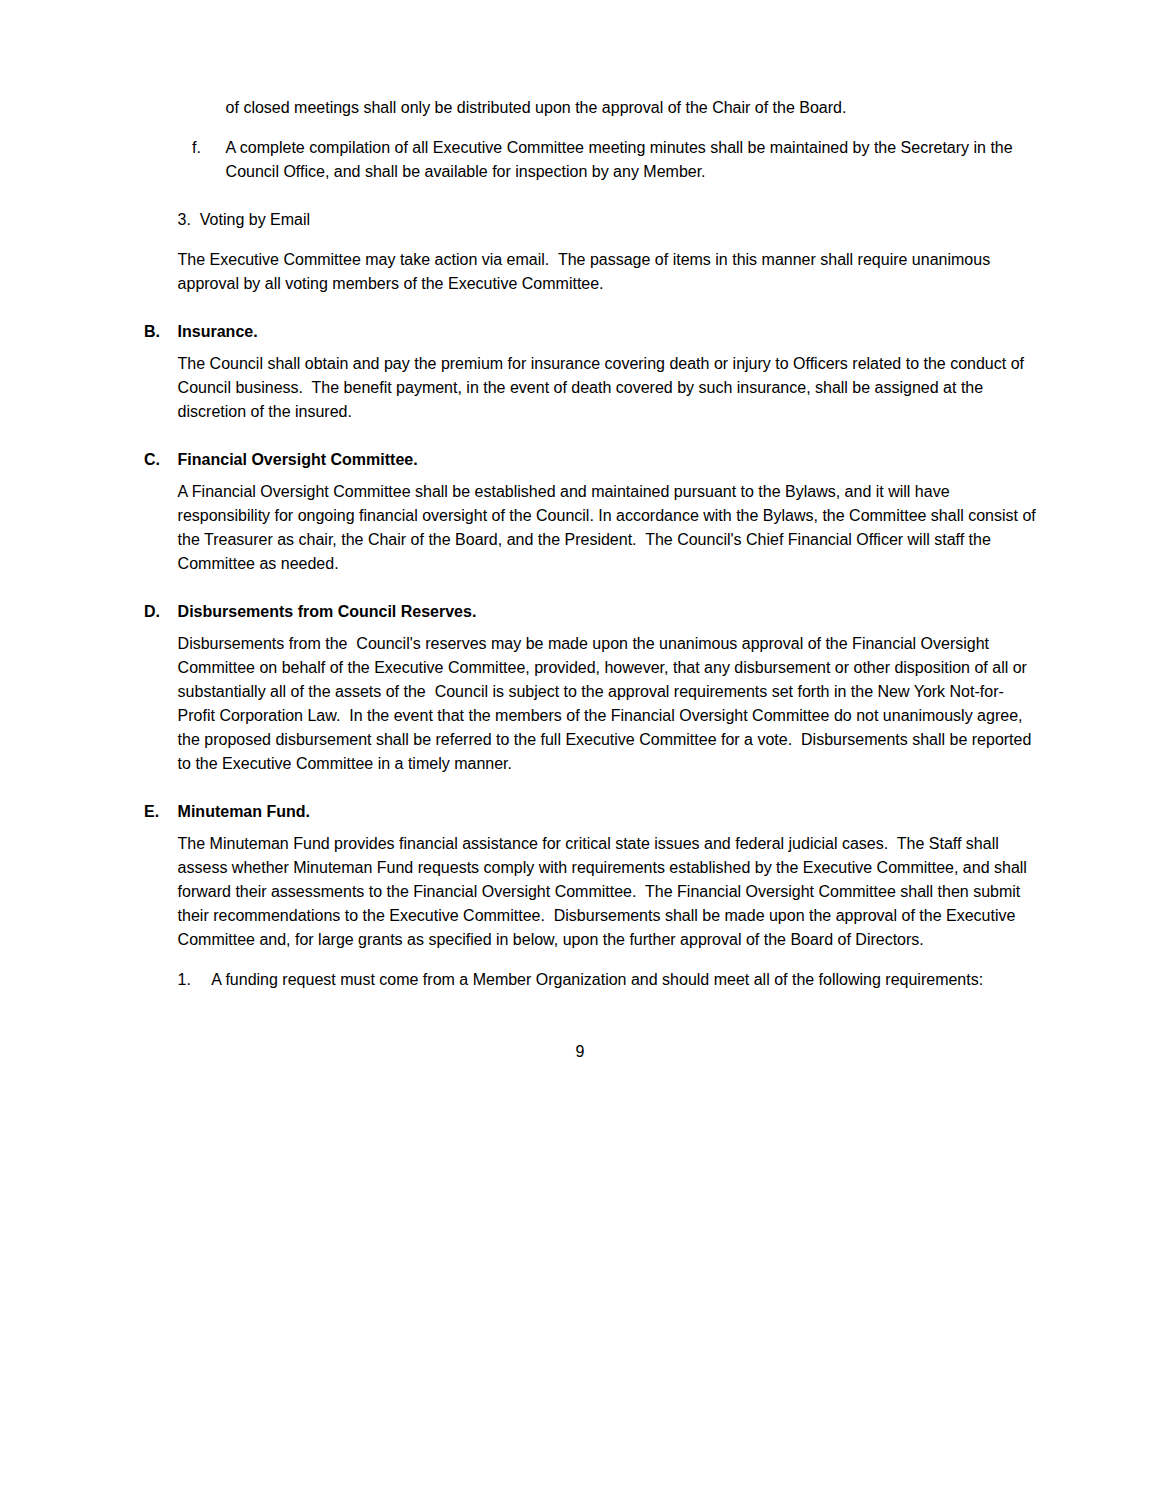of closed meetings shall only be distributed upon the approval of the Chair of the Board.
f.
A complete compilation of all Executive Committee meeting minutes shall be maintained by the Secretary in the Council Office, and shall be available for inspection by any Member.
3. Voting by Email
The Executive Committee may take action via email. The passage of items in this manner shall require unanimous approval by all voting members of the Executive Committee.
B.
Insurance.
The Council shall obtain and pay the premium for insurance covering death or injury to Officers related to the conduct of Council business. The benefit payment, in the event of death covered by such insurance, shall be assigned at the discretion of the insured.
C.
Financial Oversight Committee.
A Financial Oversight Committee shall be established and maintained pursuant to the Bylaws, and it will have responsibility for ongoing financial oversight of the Council. In accordance with the Bylaws, the Committee shall consist of the Treasurer as chair, the Chair of the Board, and the President. The Council's Chief Financial Officer will staff the Committee as needed.
D.
Disbursements from Council Reserves.
Disbursements from the Council's reserves may be made upon the unanimous approval of the Financial Oversight Committee on behalf of the Executive Committee, provided, however, that any disbursement or other disposition of all or substantially all of the assets of the Council is subject to the approval requirements set forth in the New York Not-for-Profit Corporation Law. In the event that the members of the Financial Oversight Committee do not unanimously agree, the proposed disbursement shall be referred to the full Executive Committee for a vote. Disbursements shall be reported to the Executive Committee in a timely manner.
E.
Minuteman Fund.
The Minuteman Fund provides financial assistance for critical state issues and federal judicial cases. The Staff shall assess whether Minuteman Fund requests comply with requirements established by the Executive Committee, and shall forward their assessments to the Financial Oversight Committee. The Financial Oversight Committee shall then submit their recommendations to the Executive Committee. Disbursements shall be made upon the approval of the Executive Committee and, for large grants as specified in below, upon the further approval of the Board of Directors.
1.
A funding request must come from a Member Organization and should meet all of the following requirements:
9